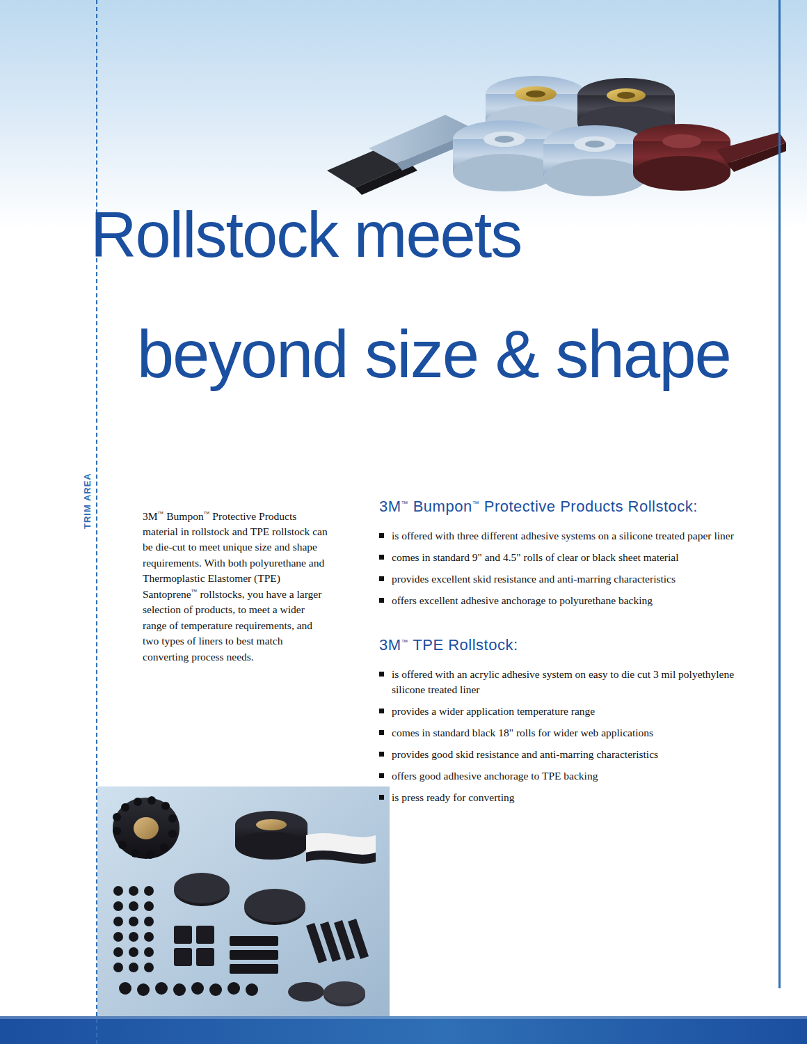Rollstock meets your unique requirements, beyond size & shape
3M™ Bumpon™ Protective Products material in rollstock and TPE rollstock can be die-cut to meet unique size and shape requirements. With both polyurethane and Thermoplastic Elastomer (TPE) Santoprene™ rollstocks, you have a larger selection of products, to meet a wider range of temperature requirements, and two types of liners to best match converting process needs.
3M™ Bumpon™ Protective Products Rollstock:
is offered with three different adhesive systems on a silicone treated paper liner
comes in standard 9" and 4.5" rolls of clear or black sheet material
provides excellent skid resistance and anti-marring characteristics
offers excellent adhesive anchorage to polyurethane backing
3M™ TPE Rollstock:
is offered with an acrylic adhesive system on easy to die cut 3 mil polyethylene silicone treated liner
provides a wider application temperature range
comes in standard black 18" rolls for wider web applications
provides good skid resistance and anti-marring characteristics
offers good adhesive anchorage to TPE backing
is press ready for converting
TRIM AREA